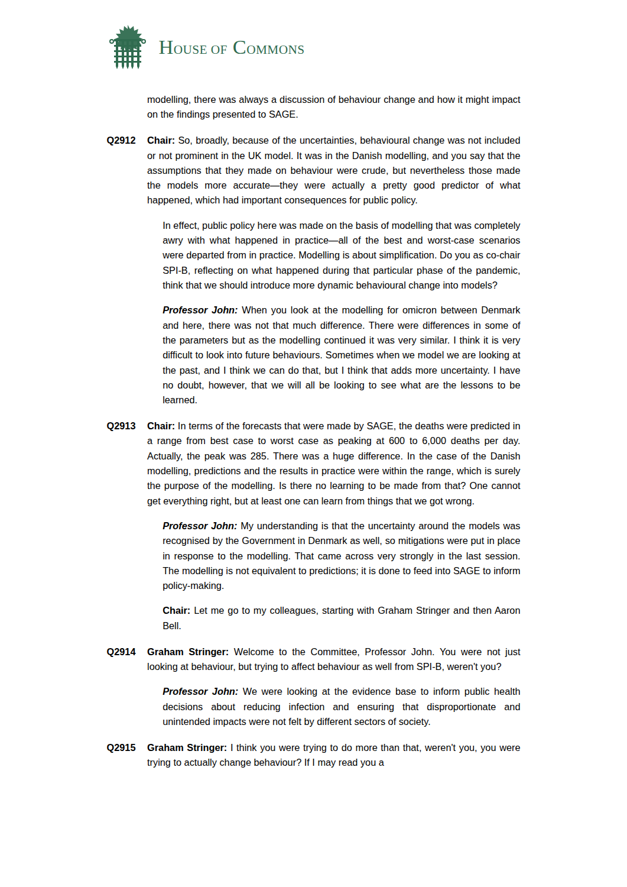HOUSE OF COMMONS
modelling, there was always a discussion of behaviour change and how it might impact on the findings presented to SAGE.
Q2912
Chair: So, broadly, because of the uncertainties, behavioural change was not included or not prominent in the UK model. It was in the Danish modelling, and you say that the assumptions that they made on behaviour were crude, but nevertheless those made the models more accurate—they were actually a pretty good predictor of what happened, which had important consequences for public policy.
In effect, public policy here was made on the basis of modelling that was completely awry with what happened in practice—all of the best and worst-case scenarios were departed from in practice. Modelling is about simplification. Do you as co-chair SPI-B, reflecting on what happened during that particular phase of the pandemic, think that we should introduce more dynamic behavioural change into models?
Professor John: When you look at the modelling for omicron between Denmark and here, there was not that much difference. There were differences in some of the parameters but as the modelling continued it was very similar. I think it is very difficult to look into future behaviours. Sometimes when we model we are looking at the past, and I think we can do that, but I think that adds more uncertainty. I have no doubt, however, that we will all be looking to see what are the lessons to be learned.
Q2913
Chair: In terms of the forecasts that were made by SAGE, the deaths were predicted in a range from best case to worst case as peaking at 600 to 6,000 deaths per day. Actually, the peak was 285. There was a huge difference. In the case of the Danish modelling, predictions and the results in practice were within the range, which is surely the purpose of the modelling. Is there no learning to be made from that? One cannot get everything right, but at least one can learn from things that we got wrong.
Professor John: My understanding is that the uncertainty around the models was recognised by the Government in Denmark as well, so mitigations were put in place in response to the modelling. That came across very strongly in the last session. The modelling is not equivalent to predictions; it is done to feed into SAGE to inform policy-making.
Chair: Let me go to my colleagues, starting with Graham Stringer and then Aaron Bell.
Q2914
Graham Stringer: Welcome to the Committee, Professor John. You were not just looking at behaviour, but trying to affect behaviour as well from SPI-B, weren't you?
Professor John: We were looking at the evidence base to inform public health decisions about reducing infection and ensuring that disproportionate and unintended impacts were not felt by different sectors of society.
Q2915
Graham Stringer: I think you were trying to do more than that, weren't you, you were trying to actually change behaviour? If I may read you a